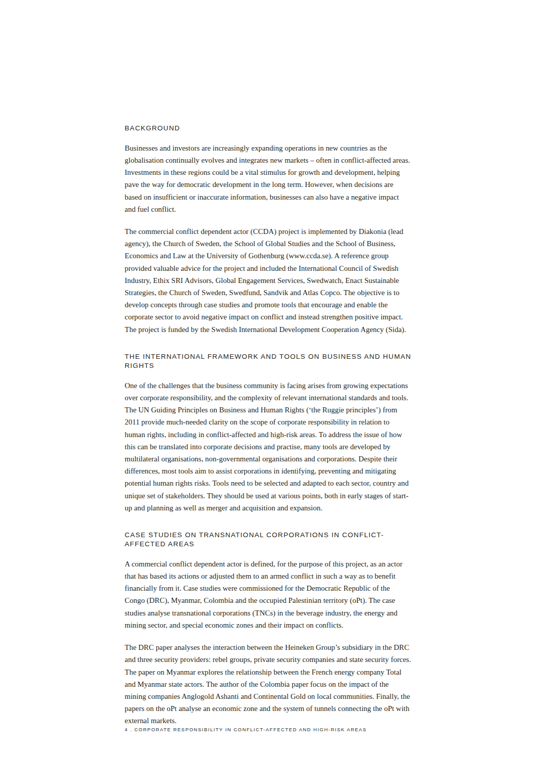Background
Businesses and investors are increasingly expanding operations in new countries as the globalisation continually evolves and integrates new markets – often in conflict-affected areas. Investments in these regions could be a vital stimulus for growth and development, helping pave the way for democratic development in the long term. However, when decisions are based on insufficient or inaccurate information, businesses can also have a negative impact and fuel conflict.
The commercial conflict dependent actor (CCDA) project is implemented by Diakonia (lead agency), the Church of Sweden, the School of Global Studies and the School of Business, Economics and Law at the University of Gothenburg (www.ccda.se). A reference group provided valuable advice for the project and included the International Council of Swedish Industry, Ethix SRI Advisors, Global Engagement Services, Swedwatch, Enact Sustainable Strategies, the Church of Sweden, Swedfund, Sandvik and Atlas Copco. The objective is to develop concepts through case studies and promote tools that encourage and enable the corporate sector to avoid negative impact on conflict and instead strengthen positive impact. The project is funded by the Swedish International Development Cooperation Agency (Sida).
The international framework and tools on business and human rights
One of the challenges that the business community is facing arises from growing expectations over corporate responsibility, and the complexity of relevant international standards and tools. The UN Guiding Principles on Business and Human Rights (‘the Ruggie principles’) from 2011 provide much-needed clarity on the scope of corporate responsibility in relation to human rights, including in conflict-affected and high-risk areas. To address the issue of how this can be translated into corporate decisions and practise, many tools are developed by multilateral organisations, non-governmental organisations and corporations. Despite their differences, most tools aim to assist corporations in identifying, preventing and mitigating potential human rights risks. Tools need to be selected and adapted to each sector, country and unique set of stakeholders. They should be used at various points, both in early stages of start-up and planning as well as merger and acquisition and expansion.
Case studies on transnational corporations in conflict-affected areas
A commercial conflict dependent actor is defined, for the purpose of this project, as an actor that has based its actions or adjusted them to an armed conflict in such a way as to benefit financially from it. Case studies were commissioned for the Democratic Republic of the Congo (DRC), Myanmar, Colombia and the occupied Palestinian territory (oPt). The case studies analyse transnational corporations (TNCs) in the beverage industry, the energy and mining sector, and special economic zones and their impact on conflicts.
The DRC paper analyses the interaction between the Heineken Group’s subsidiary in the DRC and three security providers: rebel groups, private security companies and state security forces. The paper on Myanmar explores the relationship between the French energy company Total and Myanmar state actors. The author of the Colombia paper focus on the impact of the mining companies Anglogold Ashanti and Continental Gold on local communities. Finally, the papers on the oPt analyse an economic zone and the system of tunnels connecting the oPt with external markets.
4 . Corporate responsibility in conflict-affected and high-risk areas